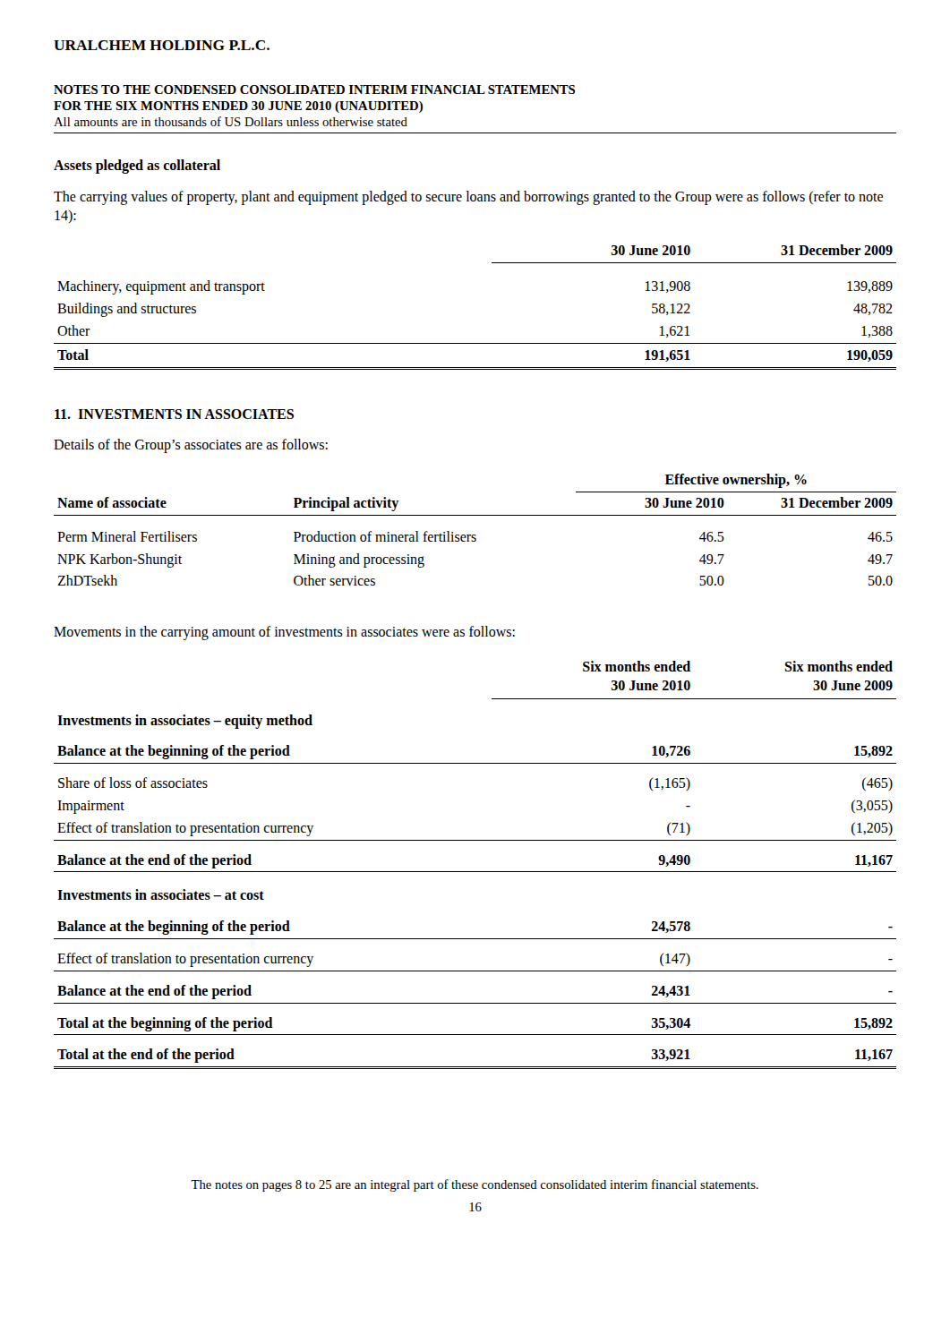URALCHEM HOLDING P.L.C.
NOTES TO THE CONDENSED CONSOLIDATED INTERIM FINANCIAL STATEMENTS
FOR THE SIX MONTHS ENDED 30 JUNE 2010 (UNAUDITED)
All amounts are in thousands of US Dollars unless otherwise stated
Assets pledged as collateral
The carrying values of property, plant and equipment pledged to secure loans and borrowings granted to the Group were as follows (refer to note 14):
| | 30 June 2010 | 31 December 2009 |
| --- | --- | --- |
| Machinery, equipment and transport | 131,908 | 139,889 |
| Buildings and structures | 58,122 | 48,782 |
| Other | 1,621 | 1,388 |
| Total | 191,651 | 190,059 |
11. INVESTMENTS IN ASSOCIATES
Details of the Group’s associates are as follows:
| | | Effective ownership, % |
| --- | --- | --- |
| Name of associate | Principal activity | 30 June 2010 | 31 December 2009 |
| Perm Mineral Fertilisers | Production of mineral fertilisers | 46.5 | 46.5 |
| NPK Karbon-Shungit | Mining and processing | 49.7 | 49.7 |
| ZhDTsekh | Other services | 50.0 | 50.0 |
Movements in the carrying amount of investments in associates were as follows:
| | Six months ended 30 June 2010 | Six months ended 30 June 2009 |
| --- | --- | --- |
| Investments in associates – equity method | | |
| Balance at the beginning of the period | 10,726 | 15,892 |
| Share of loss of associates | (1,165) | (465) |
| Impairment | - | (3,055) |
| Effect of translation to presentation currency | (71) | (1,205) |
| Balance at the end of the period | 9,490 | 11,167 |
| Investments in associates – at cost | | |
| Balance at the beginning of the period | 24,578 | - |
| Effect of translation to presentation currency | (147) | - |
| Balance at the end of the period | 24,431 | - |
| Total at the beginning of the period | 35,304 | 15,892 |
| Total at the end of the period | 33,921 | 11,167 |
The notes on pages 8 to 25 are an integral part of these condensed consolidated interim financial statements.
16